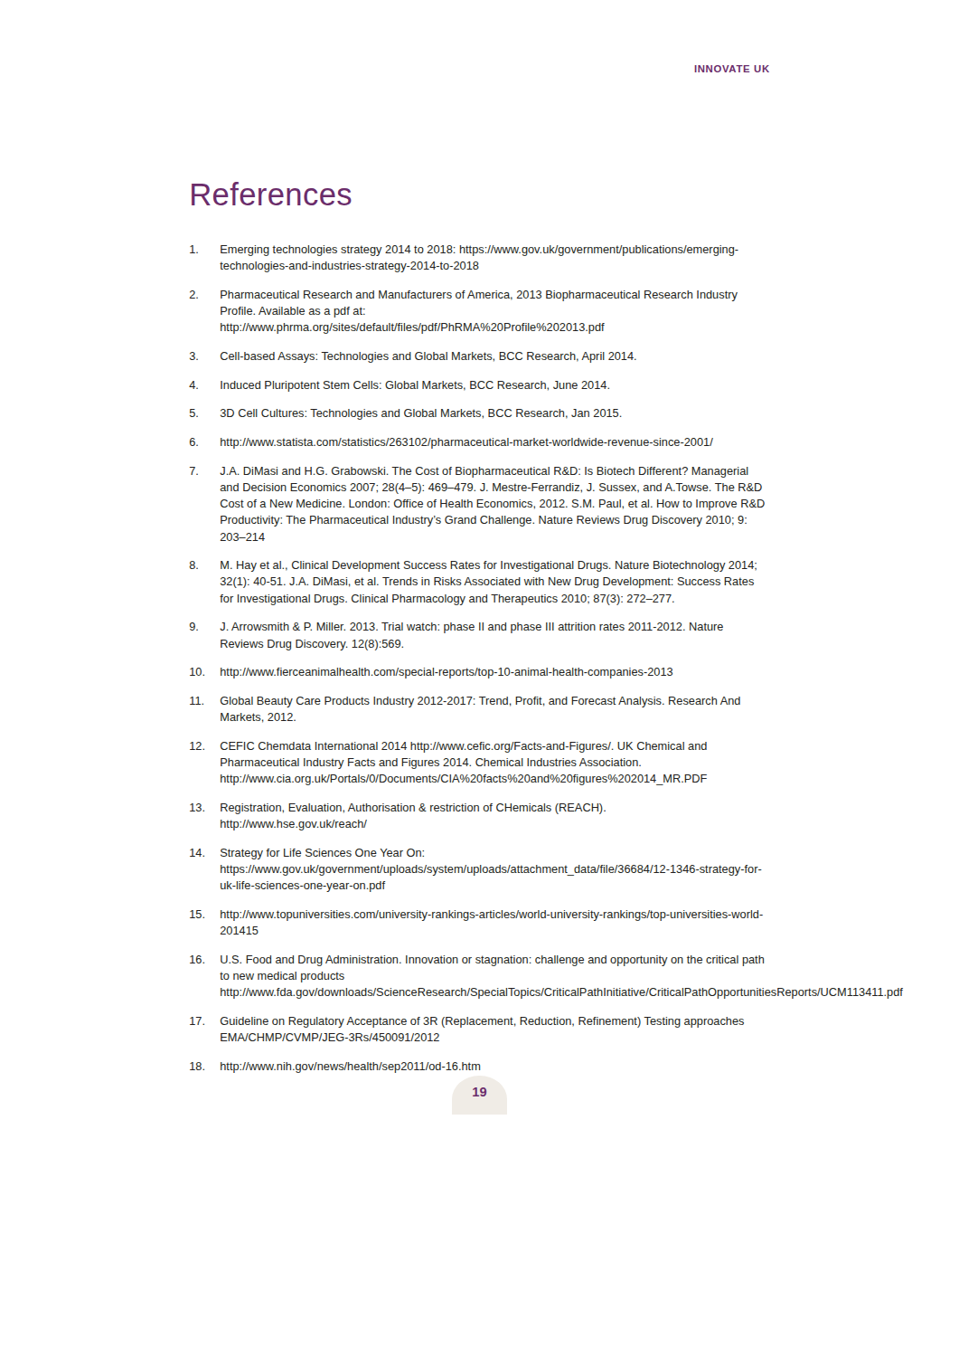INNOVATE UK
References
Emerging technologies strategy 2014 to 2018: https://www.gov.uk/government/publications/emerging-technologies-and-industries-strategy-2014-to-2018
Pharmaceutical Research and Manufacturers of America, 2013 Biopharmaceutical Research Industry Profile. Available as a pdf at:
http://www.phrma.org/sites/default/files/pdf/PhRMA%20Profile%202013.pdf
Cell-based Assays: Technologies and Global Markets, BCC Research, April 2014.
Induced Pluripotent Stem Cells: Global Markets, BCC Research, June 2014.
3D Cell Cultures: Technologies and Global Markets, BCC Research, Jan 2015.
http://www.statista.com/statistics/263102/pharmaceutical-market-worldwide-revenue-since-2001/
J.A. DiMasi and H.G. Grabowski. The Cost of Biopharmaceutical R&D: Is Biotech Different? Managerial and Decision Economics 2007; 28(4–5): 469–479. J. Mestre-Ferrandiz, J. Sussex, and A.Towse. The R&D Cost of a New Medicine. London: Office of Health Economics, 2012. S.M. Paul, et al. How to Improve R&D Productivity: The Pharmaceutical Industry’s Grand Challenge. Nature Reviews Drug Discovery 2010; 9: 203–214
M. Hay et al., Clinical Development Success Rates for Investigational Drugs. Nature Biotechnology 2014; 32(1): 40-51. J.A. DiMasi, et al. Trends in Risks Associated with New Drug Development: Success Rates for Investigational Drugs. Clinical Pharmacology and Therapeutics 2010; 87(3): 272–277.
J. Arrowsmith & P. Miller. 2013. Trial watch: phase II and phase III attrition rates 2011-2012. Nature Reviews Drug Discovery. 12(8):569.
http://www.fierceanimalhealth.com/special-reports/top-10-animal-health-companies-2013
Global Beauty Care Products Industry 2012-2017: Trend, Profit, and Forecast Analysis. Research And Markets, 2012.
CEFIC Chemdata International 2014 http://www.cefic.org/Facts-and-Figures/. UK Chemical and Pharmaceutical Industry Facts and Figures 2014. Chemical Industries Association. http://www.cia.org.uk/Portals/0/Documents/CIA%20facts%20and%20figures%202014_MR.PDF
Registration, Evaluation, Authorisation & restriction of CHemicals (REACH).
http://www.hse.gov.uk/reach/
Strategy for Life Sciences One Year On: https://www.gov.uk/government/uploads/system/uploads/attachment_data/file/36684/12-1346-strategy-for-uk-life-sciences-one-year-on.pdf
http://www.topuniversities.com/university-rankings-articles/world-university-rankings/top-universities-world-201415
U.S. Food and Drug Administration. Innovation or stagnation: challenge and opportunity on the critical path to new medical products http://www.fda.gov/downloads/ScienceResearch/SpecialTopics/CriticalPathInitiative/CriticalPathOpportunitiesReports/UCM113411.pdf
Guideline on Regulatory Acceptance of 3R (Replacement, Reduction, Refinement) Testing approaches EMA/CHMP/CVMP/JEG-3Rs/450091/2012
http://www.nih.gov/news/health/sep2011/od-16.htm
19